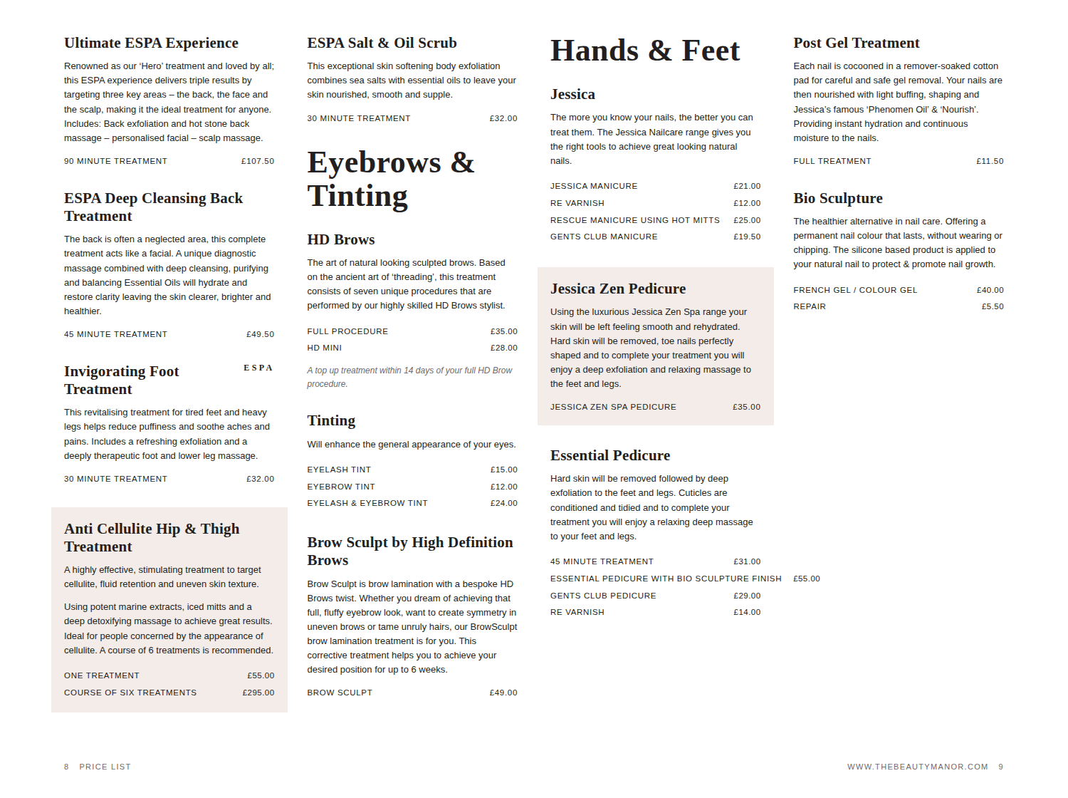Ultimate ESPA Experience
Renowned as our ‘Hero’ treatment and loved by all; this ESPA experience delivers triple results by targeting three key areas – the back, the face and the scalp, making it the ideal treatment for anyone. Includes: Back exfoliation and hot stone back massage – personalised facial – scalp massage.
90 minute treatment £107.50
ESPA Deep Cleansing Back Treatment
The back is often a neglected area, this complete treatment acts like a facial. A unique diagnostic massage combined with deep cleansing, purifying and balancing Essential Oils will hydrate and restore clarity leaving the skin clearer, brighter and healthier.
45 minute treatment £49.50
ESPAInvigorating Foot Treatment
This revitalising treatment for tired feet and heavy legs helps reduce puffiness and soothe aches and pains. Includes a refreshing exfoliation and a deeply therapeutic foot and lower leg massage.
30 minute treatment £32.00
Anti Cellulite Hip & Thigh Treatment
A highly effective, stimulating treatment to target cellulite, fluid retention and uneven skin texture.
Using potent marine extracts, iced mitts and a deep detoxifying massage to achieve great results. Ideal for people concerned by the appearance of cellulite. A course of 6 treatments is recommended.
One treatment
£55.00
Course of six treatments
£295.00
ESPA Salt & Oil Scrub
This exceptional skin softening body exfoliation combines sea salts with essential oils to leave your skin nourished, smooth and supple.
30 minute treatment £32.00
Eyebrows & Tinting
HD Brows
The art of natural looking sculpted brows. Based on the ancient art of ‘threading’, this treatment consists of seven unique procedures that are performed by our highly skilled HD Brows stylist.
Full procedure
£35.00
HD mini
£28.00
A top up treatment within 14 days of your full HD Brow procedure.
Tinting
Will enhance the general appearance of your eyes.
Eyelash tint
£15.00
Eyebrow tint
£12.00
Eyelash & eyebrow tint
£24.00
Brow Sculpt by High Definition Brows
Brow Sculpt is brow lamination with a bespoke HD Brows twist. Whether you dream of achieving that full, fluffy eyebrow look, want to create symmetry in uneven brows or tame unruly hairs, our BrowSculpt brow lamination treatment is for you. This corrective treatment helps you to achieve your desired position for up to 6 weeks.
Brow sculpt £49.00
Hands & Feet
Jessica
The more you know your nails, the better you can treat them. The Jessica Nailcare range gives you the right tools to achieve great looking natural nails.
Jessica manicure
£21.00
Re varnish
£12.00
Rescue manicure using hot mitts
£25.00
Gents club manicure
£19.50
Jessica Zen Pedicure
Using the luxurious Jessica Zen Spa range your skin will be left feeling smooth and rehydrated. Hard skin will be removed, toe nails perfectly shaped and to complete your treatment you will enjoy a deep exfoliation and relaxing massage to the feet and legs.
Jessica zen spa pedicure £35.00
Essential Pedicure
Hard skin will be removed followed by deep exfoliation to the feet and legs. Cuticles are conditioned and tidied and to complete your treatment you will enjoy a relaxing deep massage to your feet and legs.
45 minute treatment
£31.00
Essential pedicure with bio sculpture finish
£55.00
Gents club pedicure
£29.00
Re varnish
£14.00
Post Gel Treatment
Each nail is cocooned in a remover-soaked cotton pad for careful and safe gel removal. Your nails are then nourished with light buffing, shaping and Jessica’s famous ‘Phenomen Oil’ & ‘Nourish’. Providing instant hydration and continuous moisture to the nails.
Full treatment £11.50
Bio Sculpture
The healthier alternative in nail care. Offering a permanent nail colour that lasts, without wearing or chipping. The silicone based product is applied to your natural nail to protect & promote nail growth.
French gel / colour gel
£40.00
Repair
£5.50
8 Price List
www.thebeautymanor.com 9